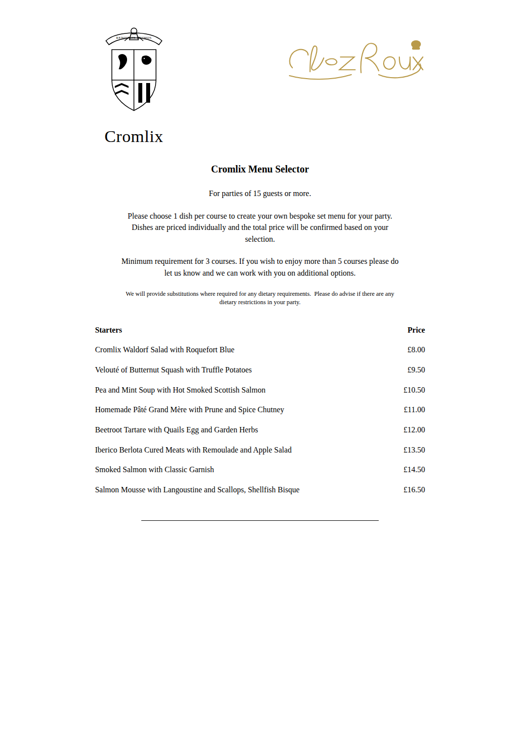RENOVATE ANIMOS
Cromlix
Cromlix Menu Selector
For parties of 15 guests or more.
Please choose 1 dish per course to create your own bespoke set menu for your party.
Dishes are priced individually and the total price will be confirmed based on your selection.
Minimum requirement for 3 courses. If you wish to enjoy more than 5 courses please do let us know and we can work with you on additional options.
We will provide substitutions where required for any dietary requirements. Please do advise if there are any dietary restrictions in your party.
| Starters | Price |
| --- | --- |
| Cromlix Waldorf Salad with Roquefort Blue | £8.00 |
| Velouté of Butternut Squash with Truffle Potatoes | £9.50 |
| Pea and Mint Soup with Hot Smoked Scottish Salmon | £10.50 |
| Homemade Pâté Grand Mère with Prune and Spice Chutney | £11.00 |
| Beetroot Tartare with Quails Egg and Garden Herbs | £12.00 |
| Iberico Berlota Cured Meats with Remoulade and Apple Salad | £13.50 |
| Smoked Salmon with Classic Garnish | £14.50 |
| Salmon Mousse with Langoustine and Scallops, Shellfish Bisque | £16.50 |